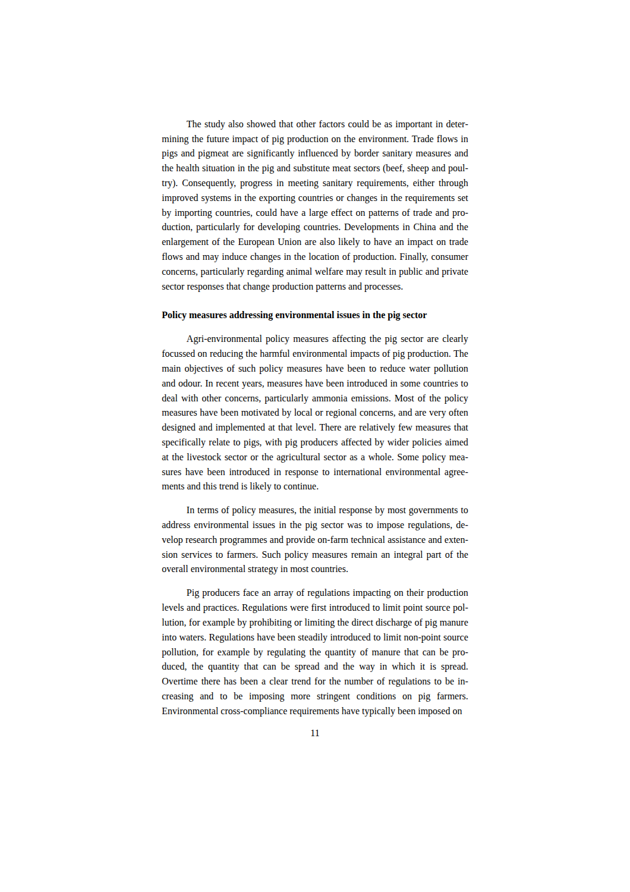The study also showed that other factors could be as important in determining the future impact of pig production on the environment. Trade flows in pigs and pigmeat are significantly influenced by border sanitary measures and the health situation in the pig and substitute meat sectors (beef, sheep and poultry). Consequently, progress in meeting sanitary requirements, either through improved systems in the exporting countries or changes in the requirements set by importing countries, could have a large effect on patterns of trade and production, particularly for developing countries. Developments in China and the enlargement of the European Union are also likely to have an impact on trade flows and may induce changes in the location of production. Finally, consumer concerns, particularly regarding animal welfare may result in public and private sector responses that change production patterns and processes.
Policy measures addressing environmental issues in the pig sector
Agri-environmental policy measures affecting the pig sector are clearly focussed on reducing the harmful environmental impacts of pig production. The main objectives of such policy measures have been to reduce water pollution and odour. In recent years, measures have been introduced in some countries to deal with other concerns, particularly ammonia emissions. Most of the policy measures have been motivated by local or regional concerns, and are very often designed and implemented at that level. There are relatively few measures that specifically relate to pigs, with pig producers affected by wider policies aimed at the livestock sector or the agricultural sector as a whole. Some policy measures have been introduced in response to international environmental agreements and this trend is likely to continue.
In terms of policy measures, the initial response by most governments to address environmental issues in the pig sector was to impose regulations, develop research programmes and provide on-farm technical assistance and extension services to farmers. Such policy measures remain an integral part of the overall environmental strategy in most countries.
Pig producers face an array of regulations impacting on their production levels and practices. Regulations were first introduced to limit point source pollution, for example by prohibiting or limiting the direct discharge of pig manure into waters. Regulations have been steadily introduced to limit non-point source pollution, for example by regulating the quantity of manure that can be produced, the quantity that can be spread and the way in which it is spread. Overtime there has been a clear trend for the number of regulations to be increasing and to be imposing more stringent conditions on pig farmers. Environmental cross-compliance requirements have typically been imposed on
11